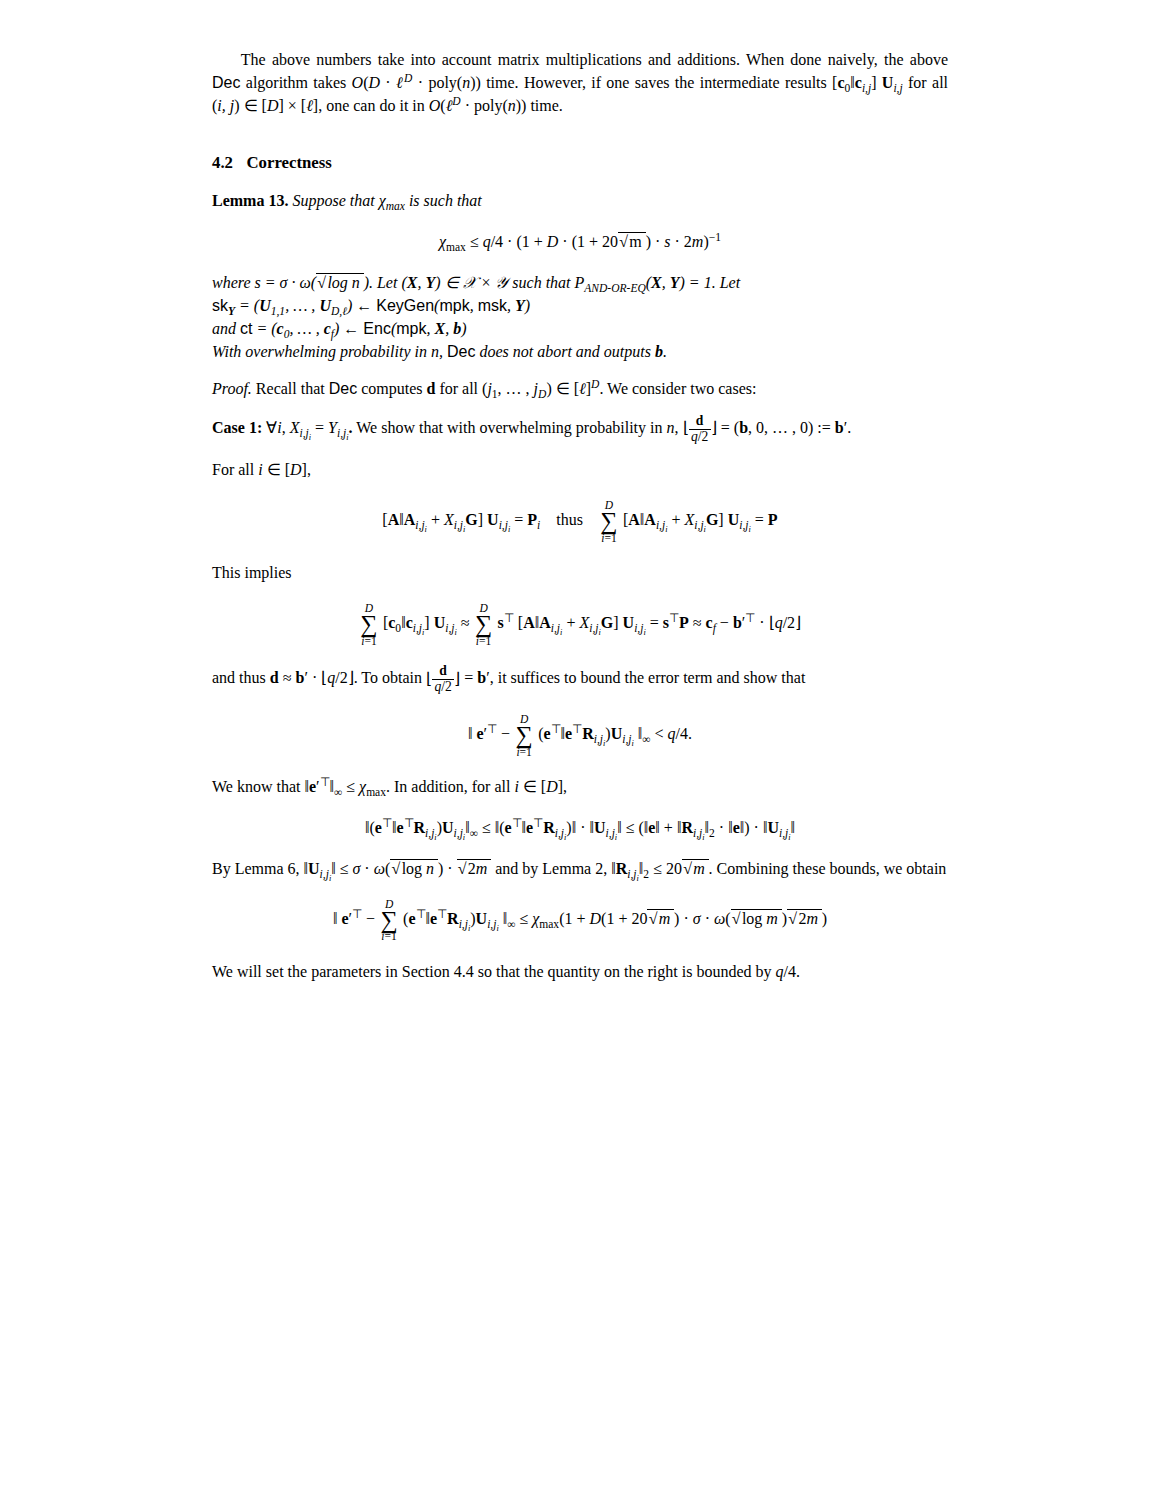The above numbers take into account matrix multiplications and additions. When done naively, the above Dec algorithm takes O(D · ℓD · poly(n)) time. However, if one saves the intermediate results [c0‖ci,j] Ui,j for all (i, j) ∈ [D] × [ℓ], one can do it in O(ℓD · poly(n)) time.
4.2 Correctness
Lemma 13. Suppose that χmax is such that
χmax ≤ q/4 · (1 + D · (1 + 20√m) · s · 2m)−1
where s = σ · ω(√log n). Let (X, Y) ∈ 𝒳 × 𝒴 such that PAND-OR-EQ(X, Y) = 1. Let
skY = (U1,1, … , UD,ℓ) ← KeyGen(mpk, msk, Y)
and ct = (c0, … , cf) ← Enc(mpk, X, b)
With overwhelming probability in n, Dec does not abort and outputs b.
Proof. Recall that Dec computes d for all (j1, … , jD) ∈ [ℓ]D. We consider two cases:
Case 1: ∀i, Xi,ji = Yi,ji. We show that with overwhelming probability in n, ⌊dq/2⌋ = (b, 0, … , 0) := b′.
For all i ∈ [D],
[A‖Ai,ji + Xi,jiG] Ui,ji = Pi thus D∑i=1 [A‖Ai,ji + Xi,jiG] Ui,ji = P
This implies
D∑i=1 [c0‖ci,ji] Ui,ji ≈ D∑i=1 s⊤ [A‖Ai,ji + Xi,jiG] Ui,ji = s⊤P ≈ cf − b′⊤ · ⌊q/2⌋
and thus d ≈ b′ · ⌊q/2⌋. To obtain ⌊dq/2⌋ = b′, it suffices to bound the error term and show that
‖ e′⊤ − D∑i=1 (e⊤‖e⊤Ri,ji)Ui,ji ‖∞ < q/4.
We know that ‖e′⊤‖∞ ≤ χmax. In addition, for all i ∈ [D],
‖(e⊤‖e⊤Ri,ji)Ui,ji‖∞ ≤ ‖(e⊤‖e⊤Ri,ji)‖ · ‖Ui,ji‖ ≤ (‖e‖ + ‖Ri,ji‖2 · ‖e‖) · ‖Ui,ji‖
By Lemma 6, ‖Ui,ji‖ ≤ σ · ω(√log n) · √2m and by Lemma 2, ‖Ri,ji‖2 ≤ 20√m. Combining these bounds, we obtain
‖ e′⊤ − D∑i=1 (e⊤‖e⊤Ri,ji)Ui,ji ‖∞ ≤ χmax(1 + D(1 + 20√m) · σ · ω(√log m)√2m)
We will set the parameters in Section 4.4 so that the quantity on the right is bounded by q/4.